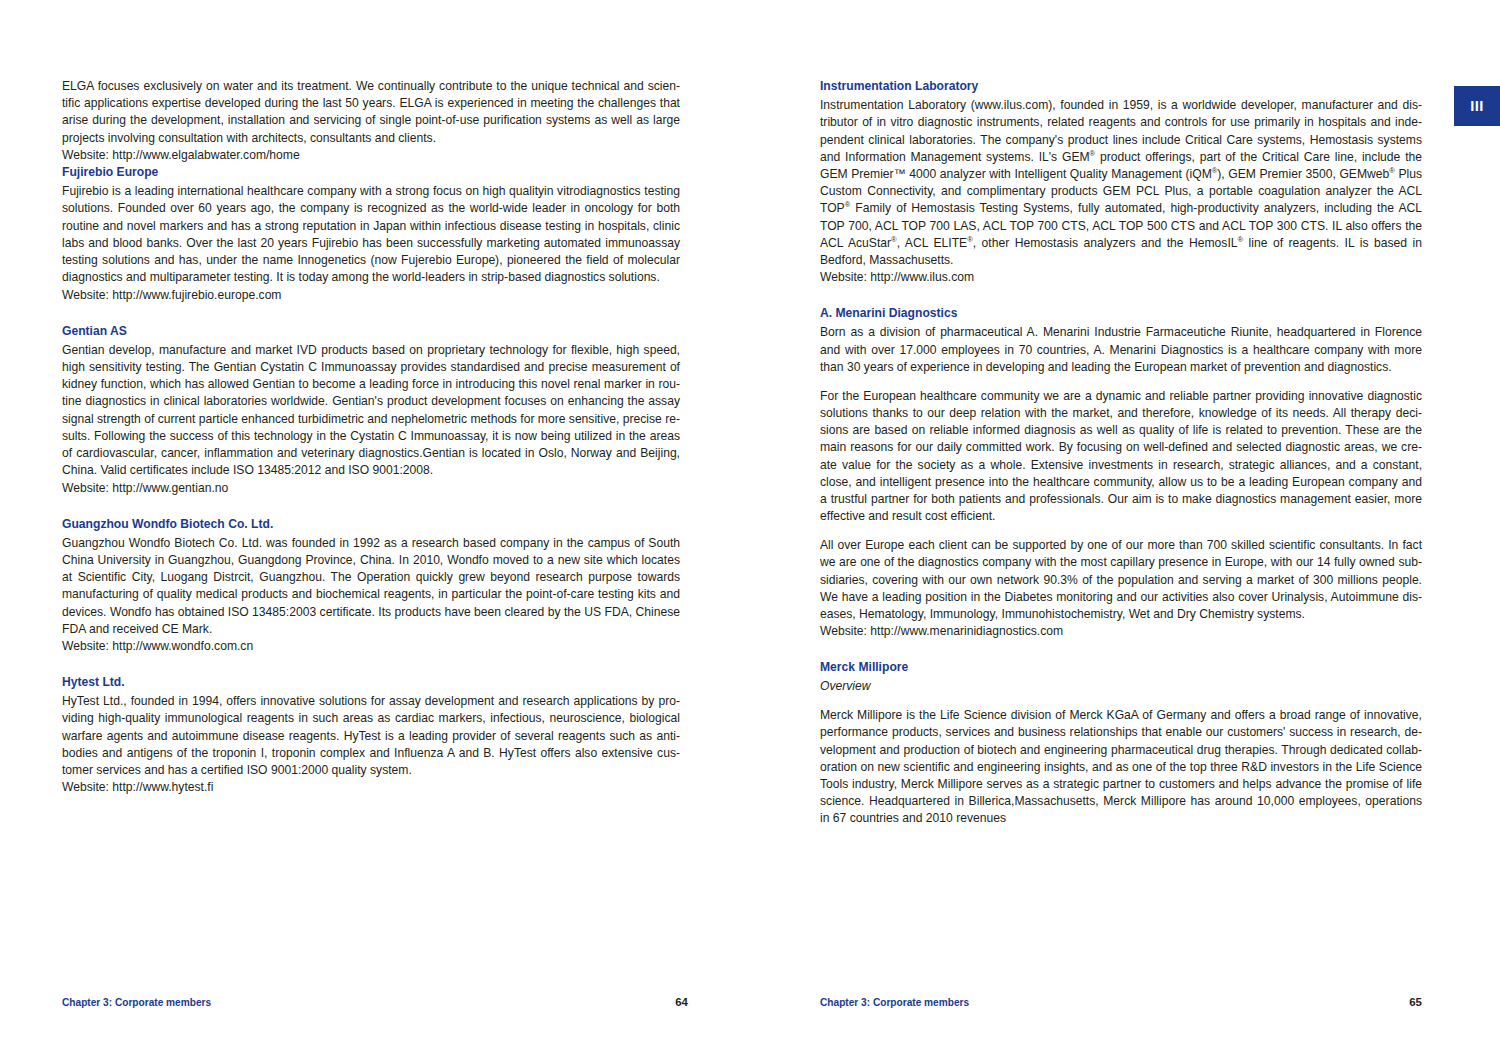ELGA focuses exclusively on water and its treatment. We continually contribute to the unique technical and scientific applications expertise developed during the last 50 years. ELGA is experienced in meeting the challenges that arise during the development, installation and servicing of single point-of-use purification systems as well as large projects involving consultation with architects, consultants and clients.
Website: http://www.elgalabwater.com/home
Fujirebio Europe
Fujirebio is a leading international healthcare company with a strong focus on high qualityin vitrodiagnostics testing solutions. Founded over 60 years ago, the company is recognized as the world-wide leader in oncology for both routine and novel markers and has a strong reputation in Japan within infectious disease testing in hospitals, clinic labs and blood banks. Over the last 20 years Fujirebio has been successfully marketing automated immunoassay testing solutions and has, under the name Innogenetics (now Fujerebio Europe), pioneered the field of molecular diagnostics and multiparameter testing. It is today among the world-leaders in strip-based diagnostics solutions.
Website: http://www.fujirebio.europe.com
Gentian AS
Gentian develop, manufacture and market IVD products based on proprietary technology for flexible, high speed, high sensitivity testing. The Gentian Cystatin C Immunoassay provides standardised and precise measurement of kidney function, which has allowed Gentian to become a leading force in introducing this novel renal marker in routine diagnostics in clinical laboratories worldwide. Gentian's product development focuses on enhancing the assay signal strength of current particle enhanced turbidimetric and nephelometric methods for more sensitive, precise results. Following the success of this technology in the Cystatin C Immunoassay, it is now being utilized in the areas of cardiovascular, cancer, inflammation and veterinary diagnostics.Gentian is located in Oslo, Norway and Beijing, China. Valid certificates include ISO 13485:2012 and ISO 9001:2008.
Website: http://www.gentian.no
Guangzhou Wondfo Biotech Co. Ltd.
Guangzhou Wondfo Biotech Co. Ltd. was founded in 1992 as a research based company in the campus of South China University in Guangzhou, Guangdong Province, China. In 2010, Wondfo moved to a new site which locates at Scientific City, Luogang Distrcit, Guangzhou. The Operation quickly grew beyond research purpose towards manufacturing of quality medical products and biochemical reagents, in particular the point-of-care testing kits and devices. Wondfo has obtained ISO 13485:2003 certificate. Its products have been cleared by the US FDA, Chinese FDA and received CE Mark.
Website: http://www.wondfo.com.cn
Hytest Ltd.
HyTest Ltd., founded in 1994, offers innovative solutions for assay development and research applications by providing high-quality immunological reagents in such areas as cardiac markers, infectious, neuroscience, biological warfare agents and autoimmune disease reagents. HyTest is a leading provider of several reagents such as antibodies and antigens of the troponin I, troponin complex and Influenza A and B. HyTest offers also extensive customer services and has a certified ISO 9001:2000 quality system.
Website: http://www.hytest.fi
Chapter 3: Corporate members 64
III
Instrumentation Laboratory
Instrumentation Laboratory (www.ilus.com), founded in 1959, is a worldwide developer, manufacturer and distributor of in vitro diagnostic instruments, related reagents and controls for use primarily in hospitals and independent clinical laboratories. The company's product lines include Critical Care systems, Hemostasis systems and Information Management systems. IL's GEM® product offerings, part of the Critical Care line, include the GEM Premier™ 4000 analyzer with Intelligent Quality Management (iQM®), GEM Premier 3500, GEMweb® Plus Custom Connectivity, and complimentary products GEM PCL Plus, a portable coagulation analyzer the ACL TOP® Family of Hemostasis Testing Systems, fully automated, high-productivity analyzers, including the ACL TOP 700, ACL TOP 700 LAS, ACL TOP 700 CTS, ACL TOP 500 CTS and ACL TOP 300 CTS. IL also offers the ACL AcuStar®, ACL ELITE®, other Hemostasis analyzers and the HemosIL® line of reagents. IL is based in Bedford, Massachusetts.
Website: http://www.ilus.com
A. Menarini Diagnostics
Born as a division of pharmaceutical A. Menarini Industrie Farmaceutiche Riunite, headquartered in Florence and with over 17.000 employees in 70 countries, A. Menarini Diagnostics is a healthcare company with more than 30 years of experience in developing and leading the European market of prevention and diagnostics.
For the European healthcare community we are a dynamic and reliable partner providing innovative diagnostic solutions thanks to our deep relation with the market, and therefore, knowledge of its needs. All therapy decisions are based on reliable informed diagnosis as well as quality of life is related to prevention. These are the main reasons for our daily committed work. By focusing on well-defined and selected diagnostic areas, we create value for the society as a whole. Extensive investments in research, strategic alliances, and a constant, close, and intelligent presence into the healthcare community, allow us to be a leading European company and a trustful partner for both patients and professionals. Our aim is to make diagnostics management easier, more effective and result cost efficient.
All over Europe each client can be supported by one of our more than 700 skilled scientific consultants. In fact we are one of the diagnostics company with the most capillary presence in Europe, with our 14 fully owned subsidiaries, covering with our own network 90.3% of the population and serving a market of 300 millions people. We have a leading position in the Diabetes monitoring and our activities also cover Urinalysis, Autoimmune diseases, Hematology, Immunology, Immunohistochemistry, Wet and Dry Chemistry systems.
Website: http://www.menarinidiagnostics.com
Merck Millipore
Overview
Merck Millipore is the Life Science division of Merck KGaA of Germany and offers a broad range of innovative, performance products, services and business relationships that enable our customers' success in research, development and production of biotech and engineering pharmaceutical drug therapies. Through dedicated collaboration on new scientific and engineering insights, and as one of the top three R&D investors in the Life Science Tools industry, Merck Millipore serves as a strategic partner to customers and helps advance the promise of life science. Headquartered in Billerica,Massachusetts, Merck Millipore has around 10,000 employees, operations in 67 countries and 2010 revenues
Chapter 3: Corporate members 65